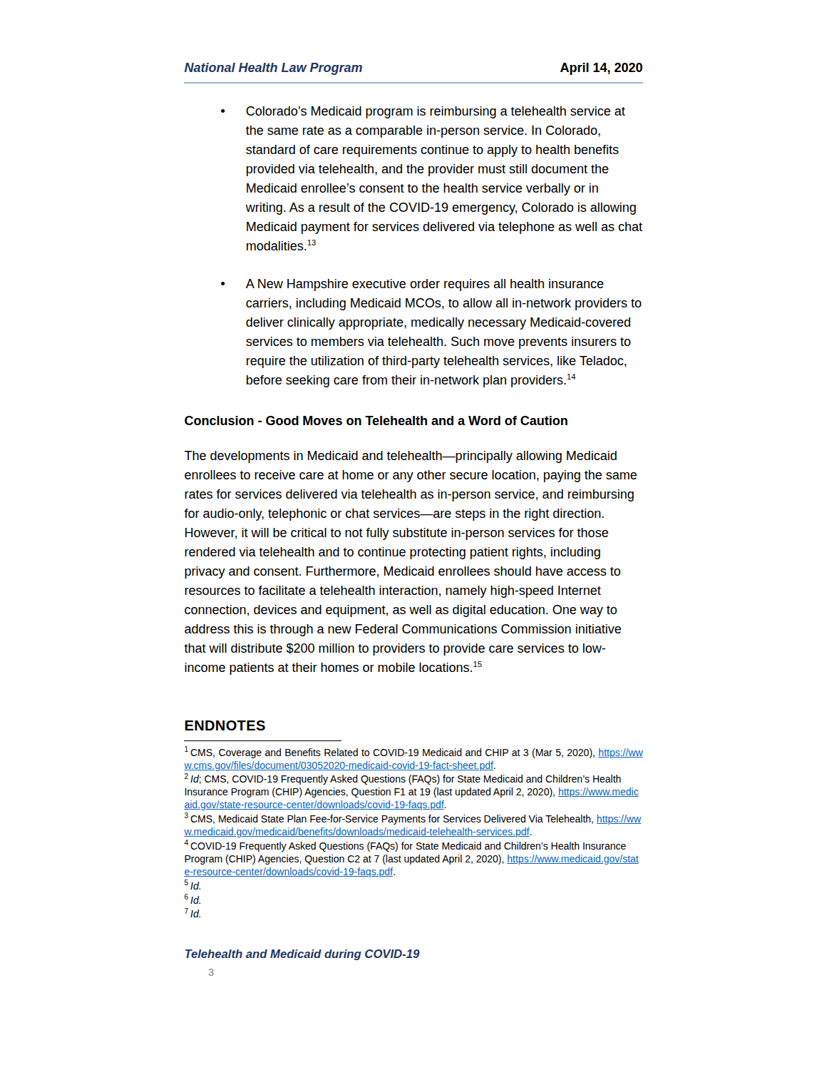National Health Law Program April 14, 2020
Colorado’s Medicaid program is reimbursing a telehealth service at the same rate as a comparable in-person service. In Colorado, standard of care requirements continue to apply to health benefits provided via telehealth, and the provider must still document the Medicaid enrollee’s consent to the health service verbally or in writing. As a result of the COVID-19 emergency, Colorado is allowing Medicaid payment for services delivered via telephone as well as chat modalities.13
A New Hampshire executive order requires all health insurance carriers, including Medicaid MCOs, to allow all in-network providers to deliver clinically appropriate, medically necessary Medicaid-covered services to members via telehealth. Such move prevents insurers to require the utilization of third-party telehealth services, like Teladoc, before seeking care from their in-network plan providers.14
Conclusion - Good Moves on Telehealth and a Word of Caution
The developments in Medicaid and telehealth—principally allowing Medicaid enrollees to receive care at home or any other secure location, paying the same rates for services delivered via telehealth as in-person service, and reimbursing for audio-only, telephonic or chat services—are steps in the right direction. However, it will be critical to not fully substitute in-person services for those rendered via telehealth and to continue protecting patient rights, including privacy and consent. Furthermore, Medicaid enrollees should have access to resources to facilitate a telehealth interaction, namely high-speed Internet connection, devices and equipment, as well as digital education. One way to address this is through a new Federal Communications Commission initiative that will distribute $200 million to providers to provide care services to low-income patients at their homes or mobile locations.15
ENDNOTES
CMS, Coverage and Benefits Related to COVID-19 Medicaid and CHIP at 3 (Mar 5, 2020), https://www.cms.gov/files/document/03052020-medicaid-covid-19-fact-sheet.pdf.
Id; CMS, COVID-19 Frequently Asked Questions (FAQs) for State Medicaid and Children’s Health Insurance Program (CHIP) Agencies, Question F1 at 19 (last updated April 2, 2020), https://www.medicaid.gov/state-resource-center/downloads/covid-19-faqs.pdf.
CMS, Medicaid State Plan Fee-for-Service Payments for Services Delivered Via Telehealth, https://www.medicaid.gov/medicaid/benefits/downloads/medicaid-telehealth-services.pdf.
COVID-19 Frequently Asked Questions (FAQs) for State Medicaid and Children’s Health Insurance Program (CHIP) Agencies, Question C2 at 7 (last updated April 2, 2020), https://www.medicaid.gov/state-resource-center/downloads/covid-19-faqs.pdf.
Id.
Id.
Id.
Telehealth and Medicaid during COVID-19
3